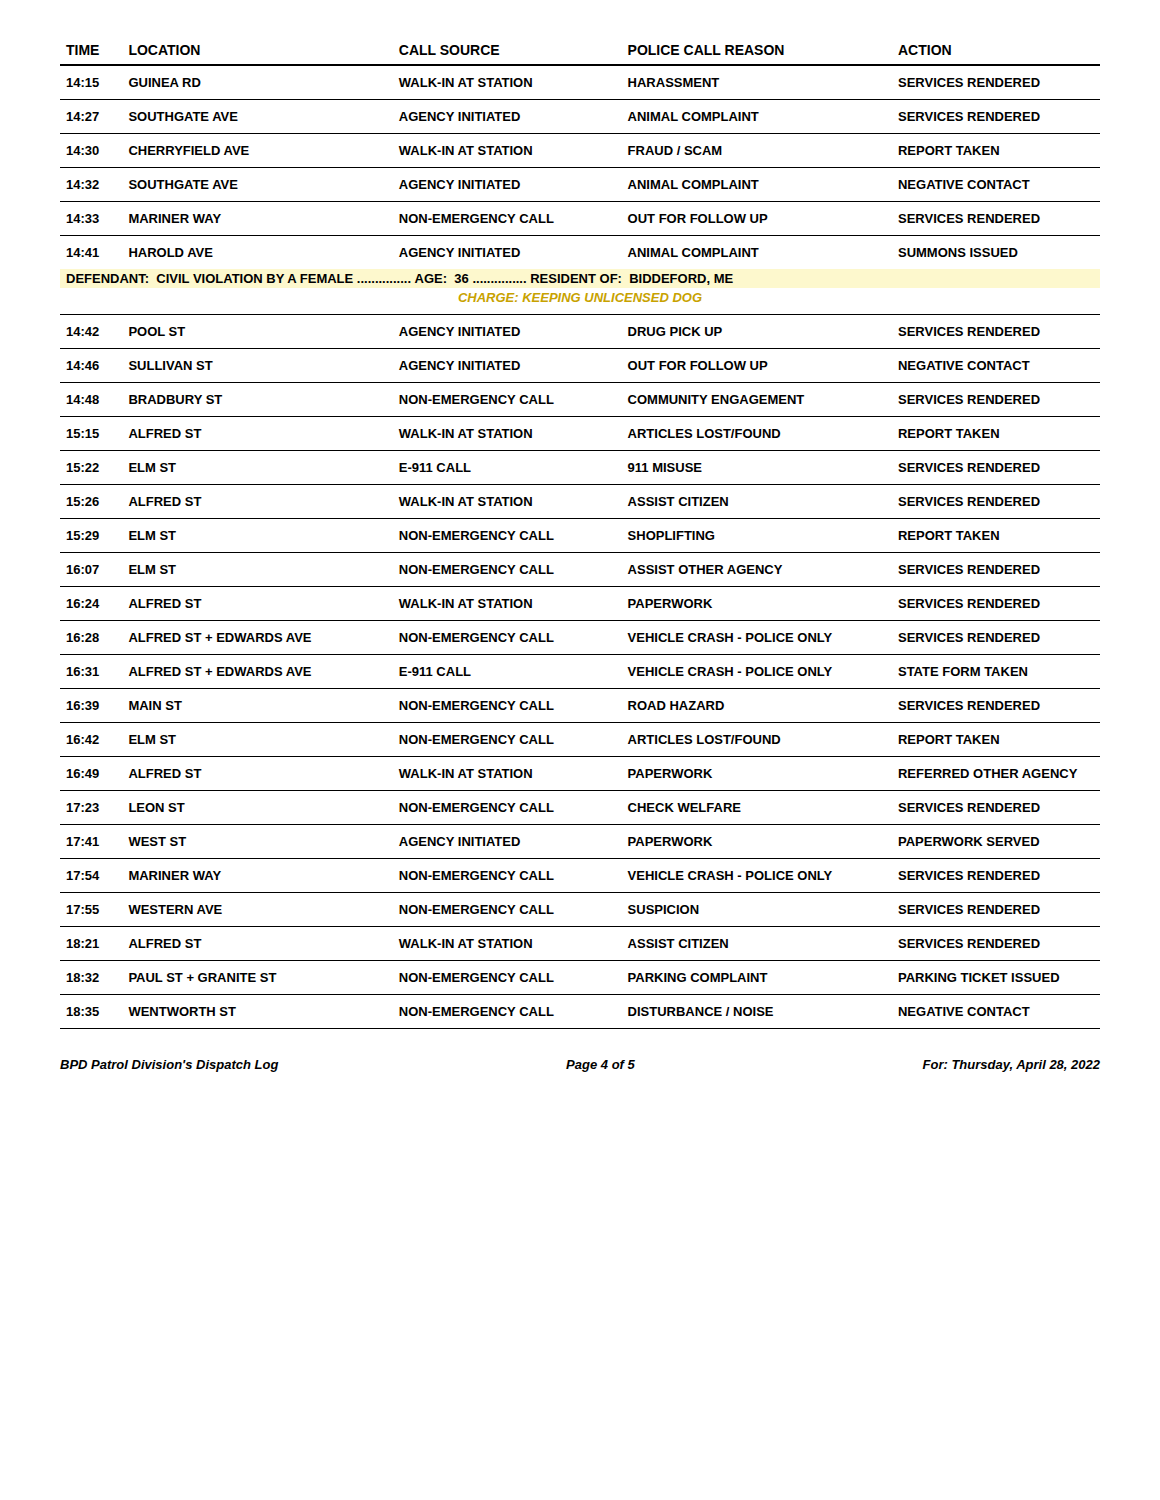| TIME | LOCATION | CALL SOURCE | POLICE CALL REASON | ACTION |
| --- | --- | --- | --- | --- |
| 14:15 | GUINEA RD | WALK-IN AT STATION | HARASSMENT | SERVICES RENDERED |
| 14:27 | SOUTHGATE AVE | AGENCY INITIATED | ANIMAL COMPLAINT | SERVICES RENDERED |
| 14:30 | CHERRYFIELD AVE | WALK-IN AT STATION | FRAUD / SCAM | REPORT TAKEN |
| 14:32 | SOUTHGATE AVE | AGENCY INITIATED | ANIMAL COMPLAINT | NEGATIVE CONTACT |
| 14:33 | MARINER WAY | NON-EMERGENCY CALL | OUT FOR FOLLOW UP | SERVICES RENDERED |
| 14:41 | HAROLD AVE | AGENCY INITIATED | ANIMAL COMPLAINT | SUMMONS ISSUED |
| DEFENDANT: CIVIL VIOLATION BY A FEMALE ............... AGE: 36 ............... RESIDENT OF: BIDDEFORD, ME |
| CHARGE: KEEPING UNLICENSED DOG |
| 14:42 | POOL ST | AGENCY INITIATED | DRUG PICK UP | SERVICES RENDERED |
| 14:46 | SULLIVAN ST | AGENCY INITIATED | OUT FOR FOLLOW UP | NEGATIVE CONTACT |
| 14:48 | BRADBURY ST | NON-EMERGENCY CALL | COMMUNITY ENGAGEMENT | SERVICES RENDERED |
| 15:15 | ALFRED ST | WALK-IN AT STATION | ARTICLES LOST/FOUND | REPORT TAKEN |
| 15:22 | ELM ST | E-911 CALL | 911 MISUSE | SERVICES RENDERED |
| 15:26 | ALFRED ST | WALK-IN AT STATION | ASSIST CITIZEN | SERVICES RENDERED |
| 15:29 | ELM ST | NON-EMERGENCY CALL | SHOPLIFTING | REPORT TAKEN |
| 16:07 | ELM ST | NON-EMERGENCY CALL | ASSIST OTHER AGENCY | SERVICES RENDERED |
| 16:24 | ALFRED ST | WALK-IN AT STATION | PAPERWORK | SERVICES RENDERED |
| 16:28 | ALFRED ST + EDWARDS AVE | NON-EMERGENCY CALL | VEHICLE CRASH - POLICE ONLY | SERVICES RENDERED |
| 16:31 | ALFRED ST + EDWARDS AVE | E-911 CALL | VEHICLE CRASH - POLICE ONLY | STATE FORM TAKEN |
| 16:39 | MAIN ST | NON-EMERGENCY CALL | ROAD HAZARD | SERVICES RENDERED |
| 16:42 | ELM ST | NON-EMERGENCY CALL | ARTICLES LOST/FOUND | REPORT TAKEN |
| 16:49 | ALFRED ST | WALK-IN AT STATION | PAPERWORK | REFERRED OTHER AGENCY |
| 17:23 | LEON ST | NON-EMERGENCY CALL | CHECK WELFARE | SERVICES RENDERED |
| 17:41 | WEST ST | AGENCY INITIATED | PAPERWORK | PAPERWORK SERVED |
| 17:54 | MARINER WAY | NON-EMERGENCY CALL | VEHICLE CRASH - POLICE ONLY | SERVICES RENDERED |
| 17:55 | WESTERN AVE | NON-EMERGENCY CALL | SUSPICION | SERVICES RENDERED |
| 18:21 | ALFRED ST | WALK-IN AT STATION | ASSIST CITIZEN | SERVICES RENDERED |
| 18:32 | PAUL ST + GRANITE ST | NON-EMERGENCY CALL | PARKING COMPLAINT | PARKING TICKET ISSUED |
| 18:35 | WENTWORTH ST | NON-EMERGENCY CALL | DISTURBANCE / NOISE | NEGATIVE CONTACT |
BPD Patrol Division's Dispatch Log
Page 4 of 5
For: Thursday, April 28, 2022